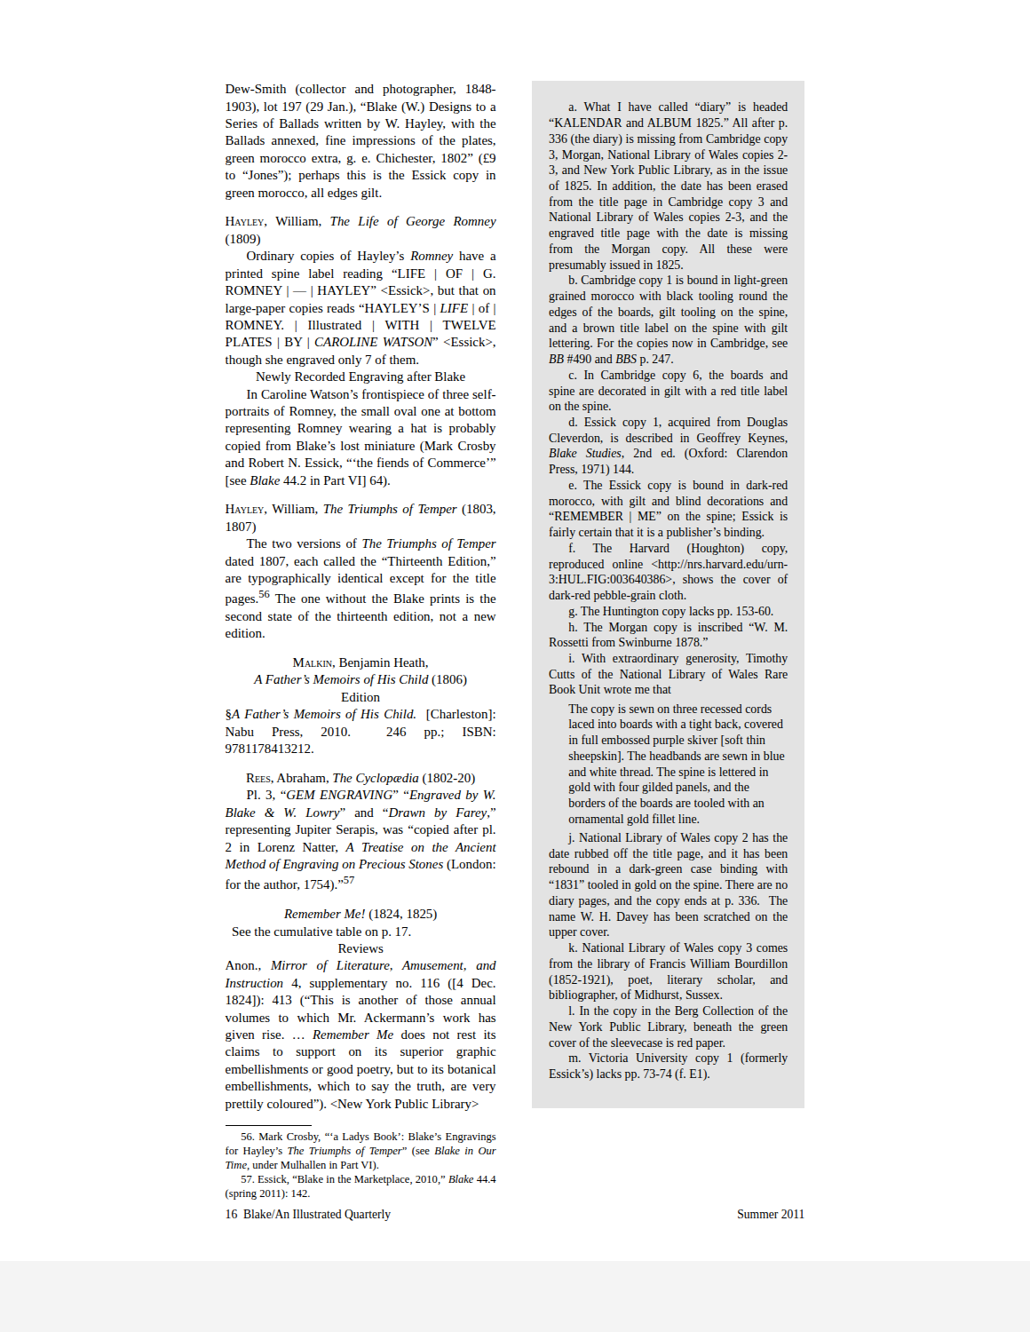Dew-Smith (collector and photographer, 1848-1903), lot 197 (29 Jan.), “Blake (W.) Designs to a Series of Ballads written by W. Hayley, with the Ballads annexed, fine impressions of the plates, green morocco extra, g. e. Chichester, 1802” (£9 to “Jones”); perhaps this is the Essick copy in green morocco, all edges gilt.
Hayley, William, The Life of George Romney (1809)
Ordinary copies of Hayley’s Romney have a printed spine label reading “LIFE | OF | G. ROMNEY | — | HAYLEY” <Essick>, but that on large-paper copies reads “HAYLEY’S | LIFE | of | ROMNEY. | Illustrated | WITH | TWELVE PLATES | BY | CAROLINE WATSON” <Essick>, though she engraved only 7 of them.
Newly Recorded Engraving after Blake
In Caroline Watson’s frontispiece of three self-portraits of Romney, the small oval one at bottom representing Romney wearing a hat is probably copied from Blake’s lost miniature (Mark Crosby and Robert N. Essick, “‘the fiends of Commerce’” [see Blake 44.2 in Part VI] 64).
Hayley, William, The Triumphs of Temper (1803, 1807)
The two versions of The Triumphs of Temper dated 1807, each called the “Thirteenth Edition,” are typographically identical except for the title pages.56 The one without the Blake prints is the second state of the thirteenth edition, not a new edition.
Malkin, Benjamin Heath,
A Father’s Memoirs of His Child (1806)
Edition
§A Father’s Memoirs of His Child. [Charleston]: Nabu Press, 2010. 246 pp.; ISBN: 9781178413212.
Rees, Abraham, The Cyclopædia (1802-20)
Pl. 3, “GEM ENGRAVING” “Engraved by W. Blake & W. Lowry” and “Drawn by Farey,” representing Jupiter Serapis, was “copied after pl. 2 in Lorenz Natter, A Treatise on the Ancient Method of Engraving on Precious Stones (London: for the author, 1754).”57
Remember Me! (1824, 1825)
See the cumulative table on p. 17.
Reviews
Anon., Mirror of Literature, Amusement, and Instruction 4, supplementary no. 116 ([4 Dec. 1824]): 413 (“This is another of those annual volumes to which Mr. Ackermann’s work has given rise. … Remember Me does not rest its claims to support on its superior graphic embellishments or good poetry, but to its botanical embellishments, which to say the truth, are very prettily coloured”). <New York Public Library>
56. Mark Crosby, “‘a Ladys Book’: Blake’s Engravings for Hayley’s The Triumphs of Temper” (see Blake in Our Time, under Mulhallen in Part VI).
57. Essick, “Blake in the Marketplace, 2010,” Blake 44.4 (spring 2011): 142.
a. What I have called “diary” is headed “KALENDAR and ALBUM 1825.” All after p. 336 (the diary) is missing from Cambridge copy 3, Morgan, National Library of Wales copies 2-3, and New York Public Library, as in the issue of 1825. In addition, the date has been erased from the title page in Cambridge copy 3 and National Library of Wales copies 2-3, and the engraved title page with the date is missing from the Morgan copy. All these were presumably issued in 1825.
b. Cambridge copy 1 is bound in light-green grained morocco with black tooling round the edges of the boards, gilt tooling on the spine, and a brown title label on the spine with gilt lettering. For the copies now in Cambridge, see BB #490 and BBS p. 247.
c. In Cambridge copy 6, the boards and spine are decorated in gilt with a red title label on the spine.
d. Essick copy 1, acquired from Douglas Cleverdon, is described in Geoffrey Keynes, Blake Studies, 2nd ed. (Oxford: Clarendon Press, 1971) 144.
e. The Essick copy is bound in dark-red morocco, with gilt and blind decorations and “REMEMBER | ME” on the spine; Essick is fairly certain that it is a publisher’s binding.
f. The Harvard (Houghton) copy, reproduced online <http://nrs.harvard.edu/urn-3:HUL.FIG:003640386>, shows the cover of dark-red pebble-grain cloth.
g. The Huntington copy lacks pp. 153-60.
h. The Morgan copy is inscribed “W. M. Rossetti from Swinburne 1878.”
i. With extraordinary generosity, Timothy Cutts of the National Library of Wales Rare Book Unit wrote me that
The copy is sewn on three recessed cords laced into boards with a tight back, covered in full embossed purple skiver [soft thin sheepskin]. The headbands are sewn in blue and white thread. The spine is lettered in gold with four gilded panels, and the borders of the boards are tooled with an ornamental gold fillet line.
j. National Library of Wales copy 2 has the date rubbed off the title page, and it has been rebound in a dark-green case binding with “1831” tooled in gold on the spine. There are no diary pages, and the copy ends at p. 336. The name W. H. Davey has been scratched on the upper cover.
k. National Library of Wales copy 3 comes from the library of Francis William Bourdillon (1852-1921), poet, literary scholar, and bibliographer, of Midhurst, Sussex.
l. In the copy in the Berg Collection of the New York Public Library, beneath the green cover of the sleevecase is red paper.
m. Victoria University copy 1 (formerly Essick’s) lacks pp. 73-74 (f. E1).
16 Blake/An Illustrated Quarterly
Summer 2011